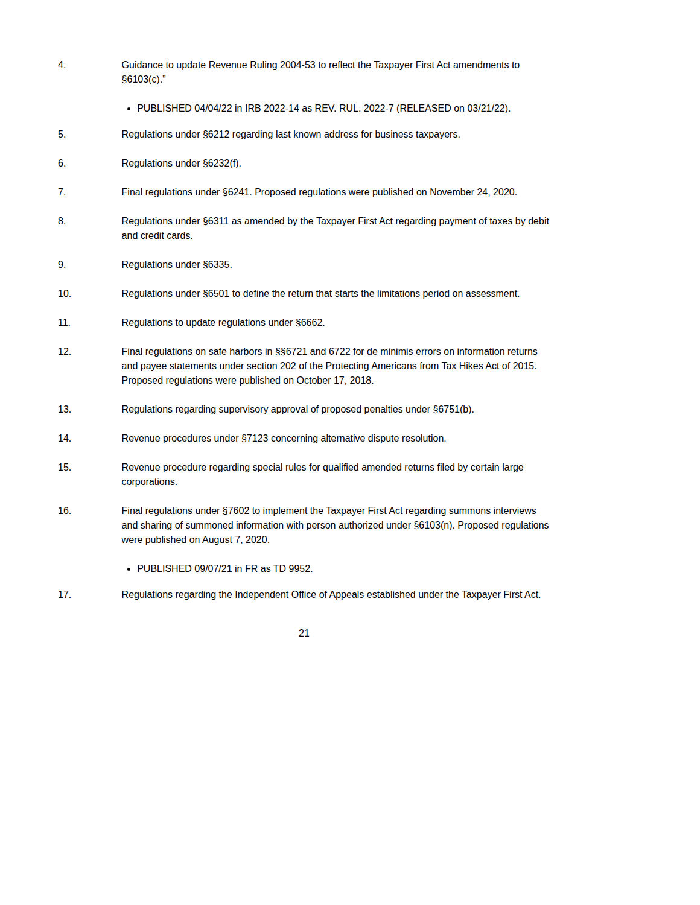4.
Guidance to update Revenue Ruling 2004-53 to reflect the Taxpayer First Act amendments to §6103(c).”
PUBLISHED 04/04/22 in IRB 2022-14 as REV. RUL. 2022-7 (RELEASED on 03/21/22).
5.
Regulations under §6212 regarding last known address for business taxpayers.
6.
Regulations under §6232(f).
7.
Final regulations under §6241. Proposed regulations were published on November 24, 2020.
8.
Regulations under §6311 as amended by the Taxpayer First Act regarding payment of taxes by debit and credit cards.
9.
Regulations under §6335.
10.
Regulations under §6501 to define the return that starts the limitations period on assessment.
11.
Regulations to update regulations under §6662.
12.
Final regulations on safe harbors in §§6721 and 6722 for de minimis errors on information returns and payee statements under section 202 of the Protecting Americans from Tax Hikes Act of 2015. Proposed regulations were published on October 17, 2018.
13.
Regulations regarding supervisory approval of proposed penalties under §6751(b).
14.
Revenue procedures under §7123 concerning alternative dispute resolution.
15.
Revenue procedure regarding special rules for qualified amended returns filed by certain large corporations.
16.
Final regulations under §7602 to implement the Taxpayer First Act regarding summons interviews and sharing of summoned information with person authorized under §6103(n). Proposed regulations were published on August 7, 2020.
PUBLISHED 09/07/21 in FR as TD 9952.
17.
Regulations regarding the Independent Office of Appeals established under the Taxpayer First Act.
21